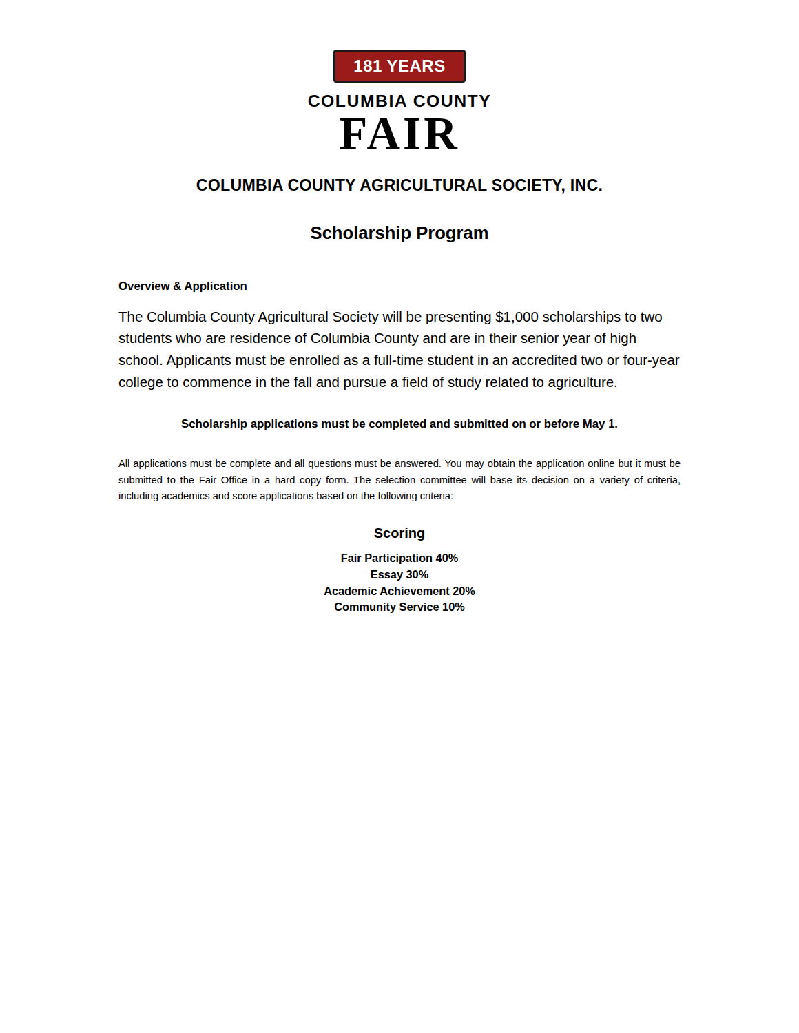181 YEARS
COLUMBIA COUNTY
FAIR
COLUMBIA COUNTY AGRICULTURAL SOCIETY, INC.
Scholarship Program
Overview & Application
The Columbia County Agricultural Society will be presenting $1,000 scholarships to two students who are residence of Columbia County and are in their senior year of high school. Applicants must be enrolled as a full-time student in an accredited two or four-year college to commence in the fall and pursue a field of study related to agriculture.
Scholarship applications must be completed and submitted on or before May 1.
All applications must be complete and all questions must be answered. You may obtain the application online but it must be submitted to the Fair Office in a hard copy form. The selection committee will base its decision on a variety of criteria, including academics and score applications based on the following criteria:
Scoring
Fair Participation 40%
Essay 30%
Academic Achievement 20%
Community Service 10%